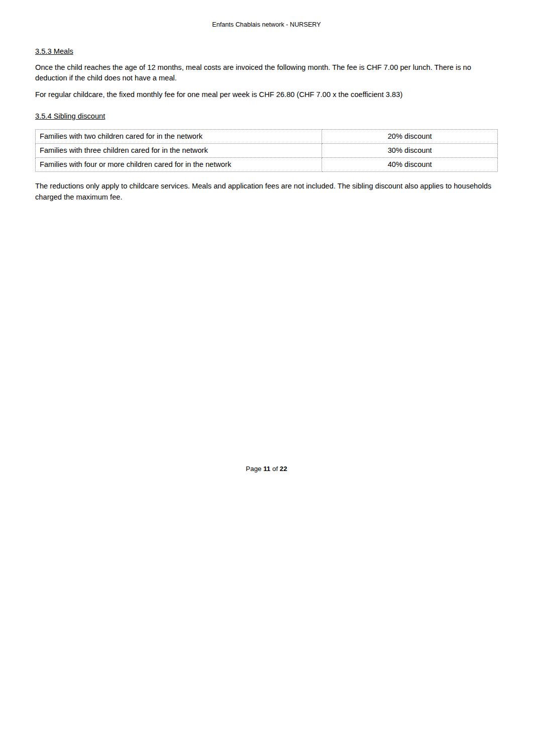Enfants Chablais network - NURSERY
3.5.3 Meals
Once the child reaches the age of 12 months, meal costs are invoiced the following month. The fee is CHF 7.00 per lunch. There is no deduction if the child does not have a meal.
For regular childcare, the fixed monthly fee for one meal per week is CHF 26.80 (CHF 7.00 x the coefficient 3.83)
3.5.4 Sibling discount
| Families with two children cared for in the network | 20% discount |
| Families with three children cared for in the network | 30% discount |
| Families with four or more children cared for in the network | 40% discount |
The reductions only apply to childcare services. Meals and application fees are not included. The sibling discount also applies to households charged the maximum fee.
Page 11 of 22